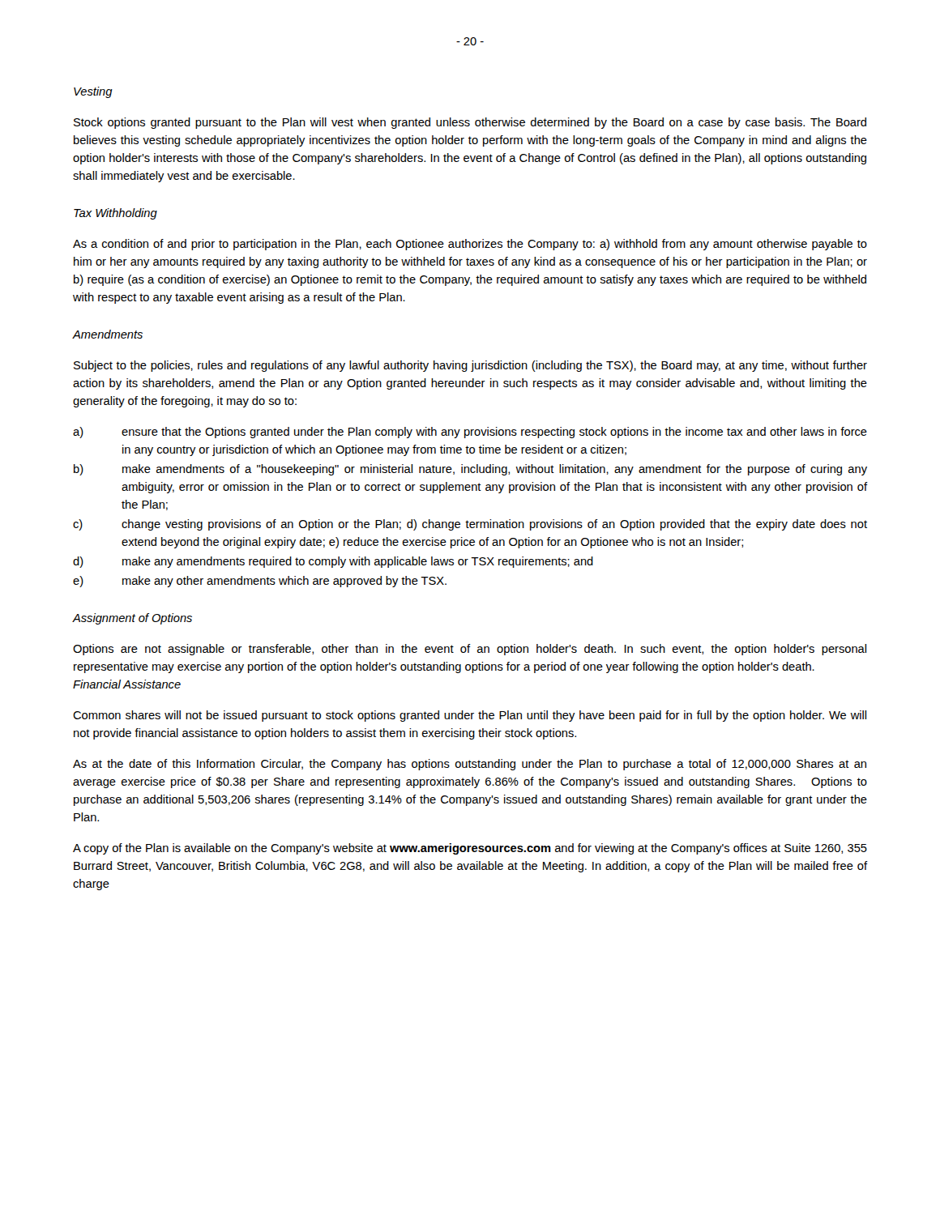- 20 -
Vesting
Stock options granted pursuant to the Plan will vest when granted unless otherwise determined by the Board on a case by case basis. The Board believes this vesting schedule appropriately incentivizes the option holder to perform with the long-term goals of the Company in mind and aligns the option holder's interests with those of the Company's shareholders. In the event of a Change of Control (as defined in the Plan), all options outstanding shall immediately vest and be exercisable.
Tax Withholding
As a condition of and prior to participation in the Plan, each Optionee authorizes the Company to: a) withhold from any amount otherwise payable to him or her any amounts required by any taxing authority to be withheld for taxes of any kind as a consequence of his or her participation in the Plan; or b) require (as a condition of exercise) an Optionee to remit to the Company, the required amount to satisfy any taxes which are required to be withheld with respect to any taxable event arising as a result of the Plan.
Amendments
Subject to the policies, rules and regulations of any lawful authority having jurisdiction (including the TSX), the Board may, at any time, without further action by its shareholders, amend the Plan or any Option granted hereunder in such respects as it may consider advisable and, without limiting the generality of the foregoing, it may do so to:
a)
ensure that the Options granted under the Plan comply with any provisions respecting stock options in the income tax and other laws in force in any country or jurisdiction of which an Optionee may from time to time be resident or a citizen;
b)
make amendments of a "housekeeping" or ministerial nature, including, without limitation, any amendment for the purpose of curing any ambiguity, error or omission in the Plan or to correct or supplement any provision of the Plan that is inconsistent with any other provision of the Plan;
c)
change vesting provisions of an Option or the Plan; d) change termination provisions of an Option provided that the expiry date does not extend beyond the original expiry date; e) reduce the exercise price of an Option for an Optionee who is not an Insider;
d)
make any amendments required to comply with applicable laws or TSX requirements; and
e)
make any other amendments which are approved by the TSX.
Assignment of Options
Options are not assignable or transferable, other than in the event of an option holder's death. In such event, the option holder's personal representative may exercise any portion of the option holder's outstanding options for a period of one year following the option holder's death.
Financial Assistance
Common shares will not be issued pursuant to stock options granted under the Plan until they have been paid for in full by the option holder. We will not provide financial assistance to option holders to assist them in exercising their stock options.
As at the date of this Information Circular, the Company has options outstanding under the Plan to purchase a total of 12,000,000 Shares at an average exercise price of $0.38 per Share and representing approximately 6.86% of the Company's issued and outstanding Shares. Options to purchase an additional 5,503,206 shares (representing 3.14% of the Company's issued and outstanding Shares) remain available for grant under the Plan.
A copy of the Plan is available on the Company's website at www.amerigoresources.com and for viewing at the Company's offices at Suite 1260, 355 Burrard Street, Vancouver, British Columbia, V6C 2G8, and will also be available at the Meeting. In addition, a copy of the Plan will be mailed free of charge